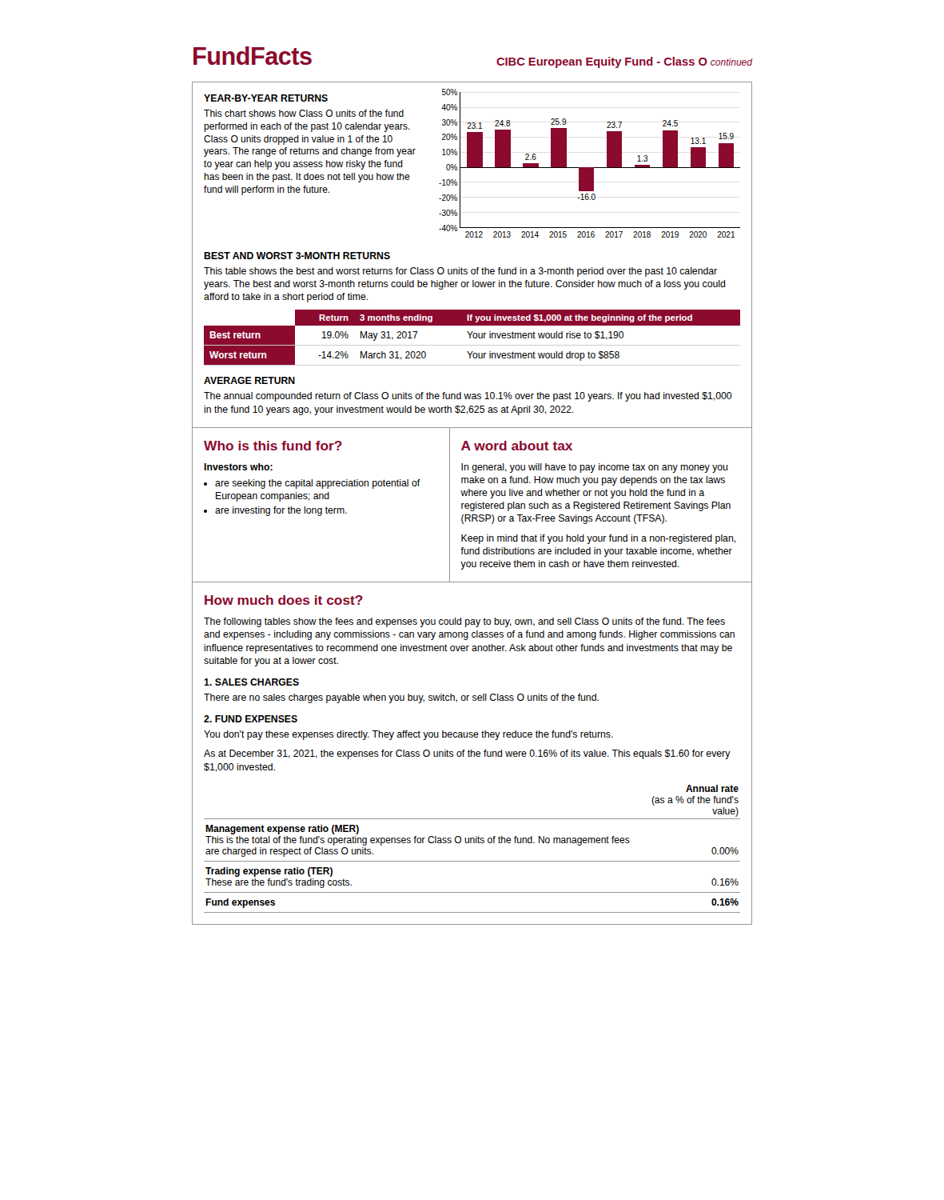FundFacts
CIBC European Equity Fund - Class O continued
Year-by-year returns
This chart shows how Class O units of the fund performed in each of the past 10 calendar years. Class O units dropped in value in 1 of the 10 years. The range of returns and change from year to year can help you assess how risky the fund has been in the past. It does not tell you how the fund will perform in the future.
50% 40% 30% 20% 10% 0% -10% -20% -30% -40%
23.1
24.8
2.6
25.9
-16.0
23.7
1.3
24.5
13.1
15.9
2012
2013
2014
2015
2016
2017
2018
2019
2020
2021
Best and worst 3-month returns
This table shows the best and worst returns for Class O units of the fund in a 3-month period over the past 10 calendar years. The best and worst 3-month returns could be higher or lower in the future. Consider how much of a loss you could afford to take in a short period of time.
| | Return | 3 months ending | If you invested $1,000 at the beginning of the period |
| --- | --- | --- | --- |
| Best return | 19.0% | May 31, 2017 | Your investment would rise to $1,190 |
| Worst return | -14.2% | March 31, 2020 | Your investment would drop to $858 |
Average return
The annual compounded return of Class O units of the fund was 10.1% over the past 10 years. If you had invested $1,000 in the fund 10 years ago, your investment would be worth $2,625 as at April 30, 2022.
Who is this fund for?
Investors who:
are seeking the capital appreciation potential of European companies; and
are investing for the long term.
A word about tax
In general, you will have to pay income tax on any money you make on a fund. How much you pay depends on the tax laws where you live and whether or not you hold the fund in a registered plan such as a Registered Retirement Savings Plan (RRSP) or a Tax-Free Savings Account (TFSA).
Keep in mind that if you hold your fund in a non-registered plan, fund distributions are included in your taxable income, whether you receive them in cash or have them reinvested.
How much does it cost?
The following tables show the fees and expenses you could pay to buy, own, and sell Class O units of the fund. The fees and expenses - including any commissions - can vary among classes of a fund and among funds. Higher commissions can influence representatives to recommend one investment over another. Ask about other funds and investments that may be suitable for you at a lower cost.
1. Sales charges
There are no sales charges payable when you buy, switch, or sell Class O units of the fund.
2. Fund expenses
You don't pay these expenses directly. They affect you because they reduce the fund's returns.
As at December 31, 2021, the expenses for Class O units of the fund were 0.16% of its value. This equals $1.60 for every $1,000 invested.
| | Annual rate (as a % of the fund's value) |
| Management expense ratio (MER) This is the total of the fund's operating expenses for Class O units of the fund. No management fees are charged in respect of Class O units. | 0.00% |
| Trading expense ratio (TER) These are the fund's trading costs. | 0.16% |
| Fund expenses | 0.16% |